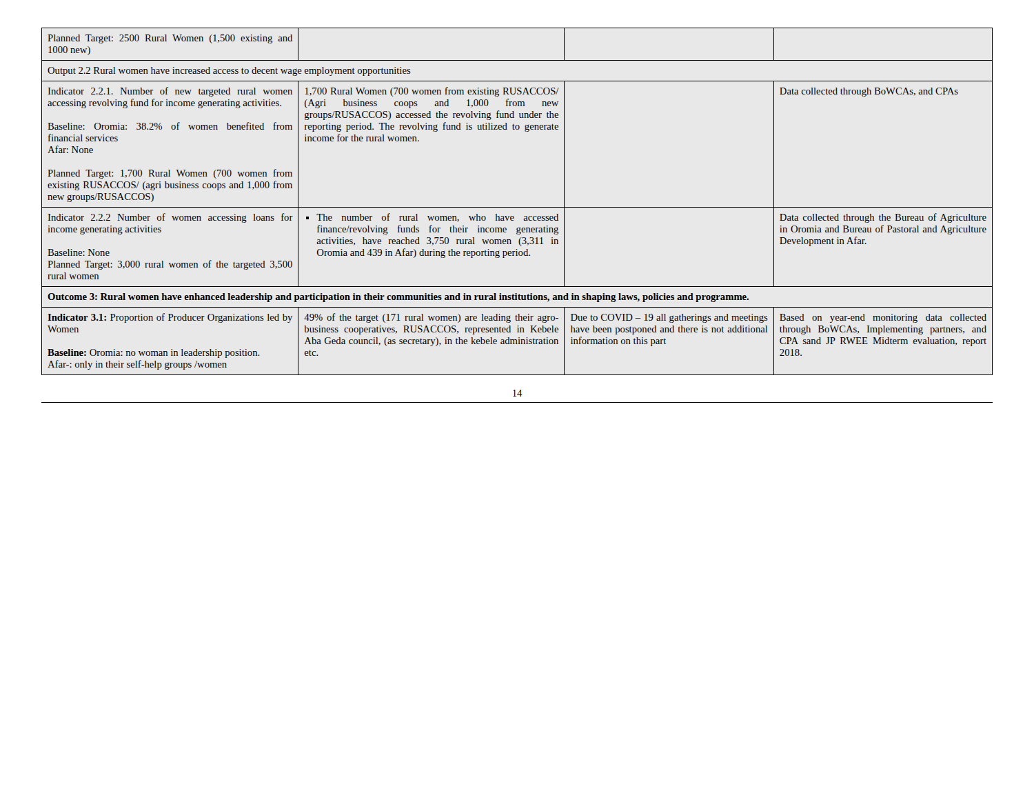| Planned Target: 2500 Rural Women (1,500 existing and 1000 new) | | | |
| Output 2.2 Rural women have increased access to decent wage employment opportunities |
| Indicator 2.2.1. Number of new targeted rural women accessing revolving fund for income generating activities. Baseline: Oromia: 38.2% of women benefited from financial services Afar: None Planned Target: 1,700 Rural Women (700 women from existing RUSACCOS/ (agri business coops and 1,000 from new groups/RUSACCOS) | 1,700 Rural Women (700 women from existing RUSACCOS/ (Agri business coops and 1,000 from new groups/RUSACCOS) accessed the revolving fund under the reporting period. The revolving fund is utilized to generate income for the rural women. | | Data collected through BoWCAs, and CPAs |
| Indicator 2.2.2 Number of women accessing loans for income generating activities Baseline: None Planned Target: 3,000 rural women of the targeted 3,500 rural women | The number of rural women, who have accessed finance/revolving funds for their income generating activities, have reached 3,750 rural women (3,311 in Oromia and 439 in Afar) during the reporting period. | | Data collected through the Bureau of Agriculture in Oromia and Bureau of Pastoral and Agriculture Development in Afar. |
| Outcome 3: Rural women have enhanced leadership and participation in their communities and in rural institutions, and in shaping laws, policies and programme. |
| Indicator 3.1: Proportion of Producer Organizations led by Women Baseline: Oromia: no woman in leadership position. Afar-: only in their self-help groups /women | 49% of the target (171 rural women) are leading their agro-business cooperatives, RUSACCOS, represented in Kebele Aba Geda council, (as secretary), in the kebele administration etc. | Due to COVID – 19 all gatherings and meetings have been postponed and there is not additional information on this part | Based on year-end monitoring data collected through BoWCAs, Implementing partners, and CPA sand JP RWEE Midterm evaluation, report 2018. |
14